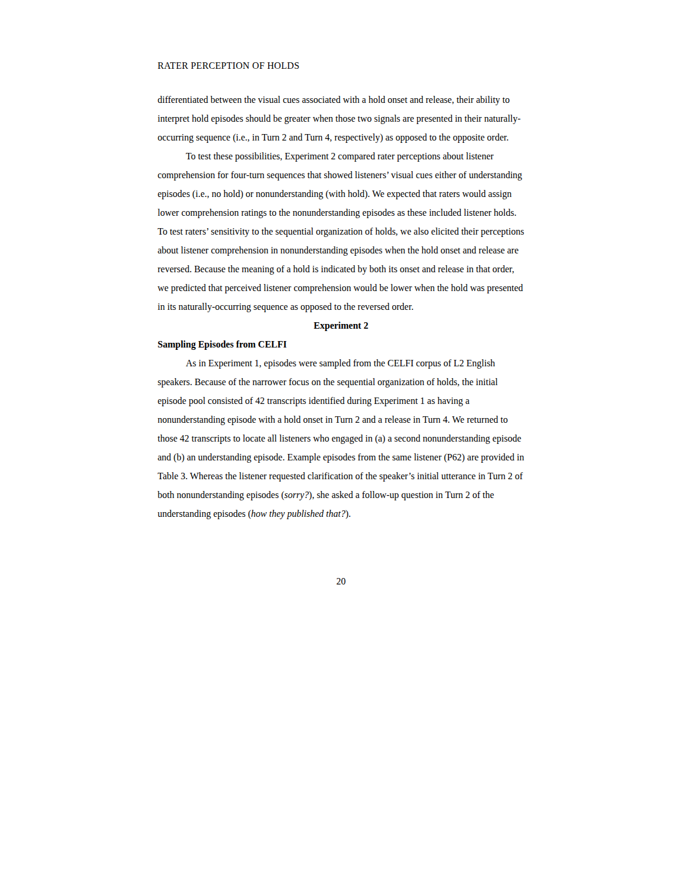RATER PERCEPTION OF HOLDS
differentiated between the visual cues associated with a hold onset and release, their ability to interpret hold episodes should be greater when those two signals are presented in their naturally-occurring sequence (i.e., in Turn 2 and Turn 4, respectively) as opposed to the opposite order.
To test these possibilities, Experiment 2 compared rater perceptions about listener comprehension for four-turn sequences that showed listeners’ visual cues either of understanding episodes (i.e., no hold) or nonunderstanding (with hold). We expected that raters would assign lower comprehension ratings to the nonunderstanding episodes as these included listener holds. To test raters’ sensitivity to the sequential organization of holds, we also elicited their perceptions about listener comprehension in nonunderstanding episodes when the hold onset and release are reversed. Because the meaning of a hold is indicated by both its onset and release in that order, we predicted that perceived listener comprehension would be lower when the hold was presented in its naturally-occurring sequence as opposed to the reversed order.
Experiment 2
Sampling Episodes from CELFI
As in Experiment 1, episodes were sampled from the CELFI corpus of L2 English speakers. Because of the narrower focus on the sequential organization of holds, the initial episode pool consisted of 42 transcripts identified during Experiment 1 as having a nonunderstanding episode with a hold onset in Turn 2 and a release in Turn 4. We returned to those 42 transcripts to locate all listeners who engaged in (a) a second nonunderstanding episode and (b) an understanding episode. Example episodes from the same listener (P62) are provided in Table 3. Whereas the listener requested clarification of the speaker’s initial utterance in Turn 2 of both nonunderstanding episodes (sorry?), she asked a follow-up question in Turn 2 of the understanding episodes (how they published that?).
20